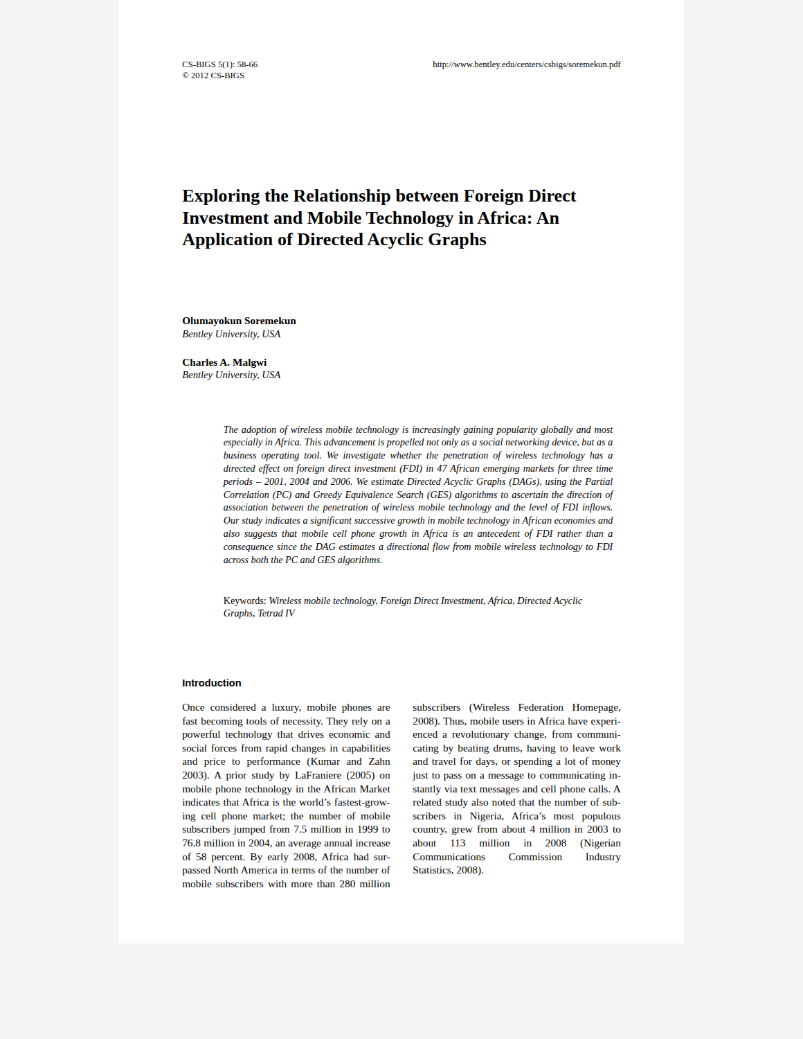CS-BIGS 5(1): 58-66
© 2012 CS-BIGS
http://www.bentley.edu/centers/csbigs/soremekun.pdf
Exploring the Relationship between Foreign Direct Investment and Mobile Technology in Africa: An Application of Directed Acyclic Graphs
Olumayokun Soremekun
Bentley University, USA
Charles A. Malgwi
Bentley University, USA
The adoption of wireless mobile technology is increasingly gaining popularity globally and most especially in Africa. This advancement is propelled not only as a social networking device, but as a business operating tool. We investigate whether the penetration of wireless technology has a directed effect on foreign direct investment (FDI) in 47 African emerging markets for three time periods – 2001, 2004 and 2006. We estimate Directed Acyclic Graphs (DAGs), using the Partial Correlation (PC) and Greedy Equivalence Search (GES) algorithms to ascertain the direction of association between the penetration of wireless mobile technology and the level of FDI inflows. Our study indicates a significant successive growth in mobile technology in African economies and also suggests that mobile cell phone growth in Africa is an antecedent of FDI rather than a consequence since the DAG estimates a directional flow from mobile wireless technology to FDI across both the PC and GES algorithms.
Keywords: Wireless mobile technology, Foreign Direct Investment, Africa, Directed Acyclic Graphs, Tetrad IV
Introduction
Once considered a luxury, mobile phones are fast becoming tools of necessity. They rely on a powerful technology that drives economic and social forces from rapid changes in capabilities and price to performance (Kumar and Zahn 2003). A prior study by LaFraniere (2005) on mobile phone technology in the African Market indicates that Africa is the world’s fastest-growing cell phone market; the number of mobile subscribers jumped from 7.5 million in 1999 to 76.8 million in 2004, an average annual increase of 58 percent. By early 2008, Africa had surpassed North America in terms of the number of mobile subscribers with more than 280 million subscribers (Wireless Federation Homepage, 2008). Thus, mobile users in Africa have experienced a revolutionary change, from communicating by beating drums, having to leave work and travel for days, or spending a lot of money just to pass on a message to communicating instantly via text messages and cell phone calls. A related study also noted that the number of subscribers in Nigeria, Africa’s most populous country, grew from about 4 million in 2003 to about 113 million in 2008 (Nigerian Communications Commission Industry Statistics, 2008).